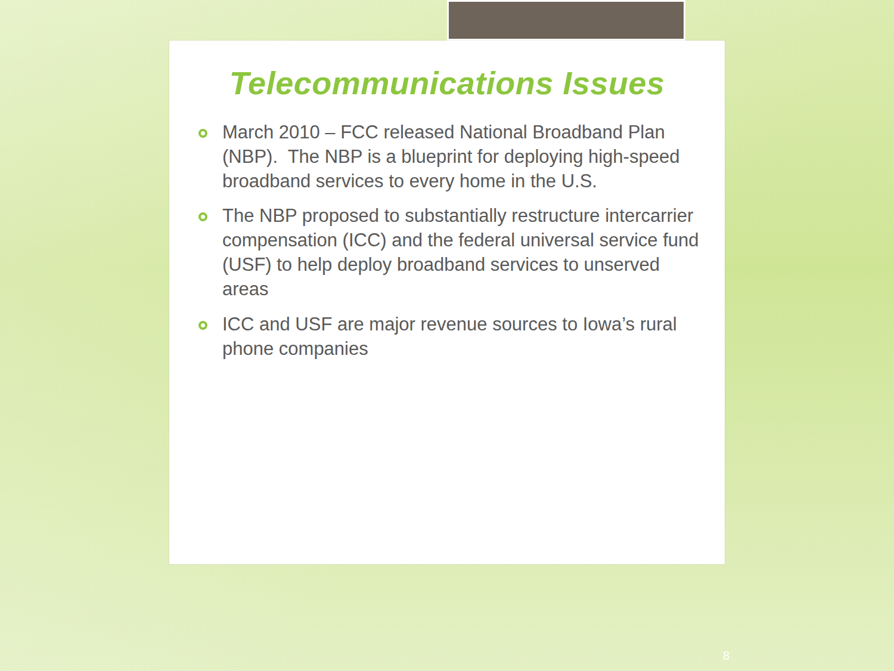Telecommunications Issues
March 2010 – FCC released National Broadband Plan (NBP). The NBP is a blueprint for deploying high-speed broadband services to every home in the U.S.
The NBP proposed to substantially restructure intercarrier compensation (ICC) and the federal universal service fund (USF) to help deploy broadband services to unserved areas
ICC and USF are major revenue sources to Iowa’s rural phone companies
8